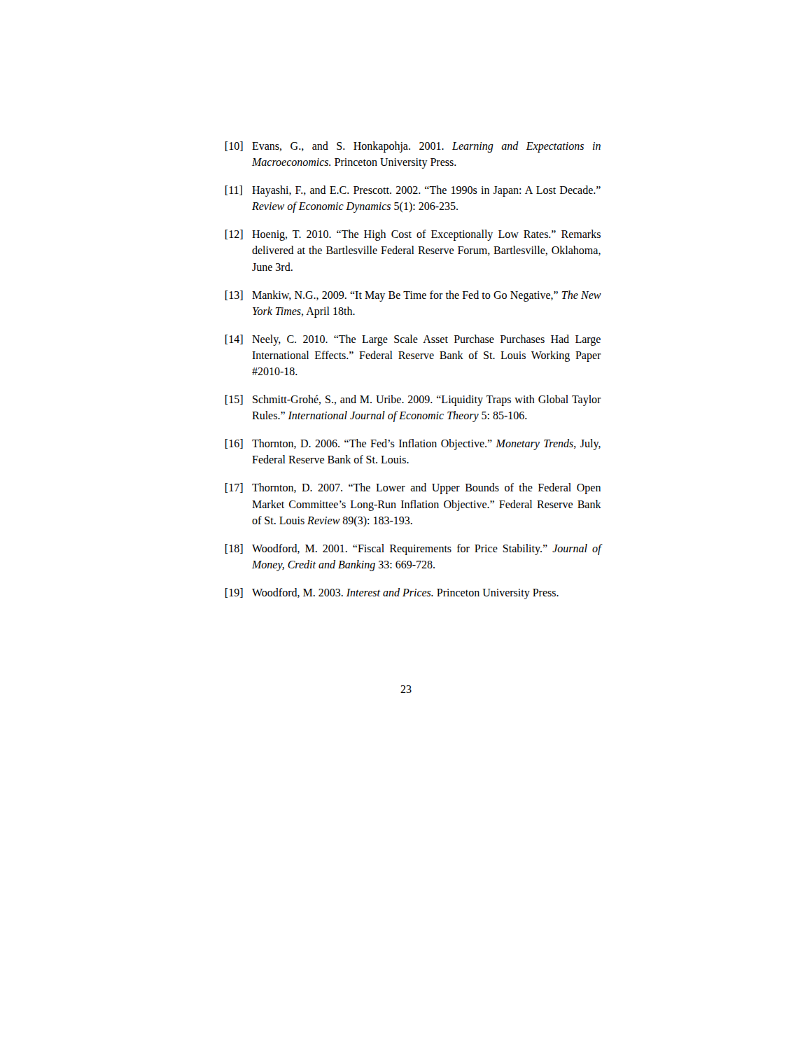[10] Evans, G., and S. Honkapohja. 2001. Learning and Expectations in Macroeconomics. Princeton University Press.
[11] Hayashi, F., and E.C. Prescott. 2002. “The 1990s in Japan: A Lost Decade.” Review of Economic Dynamics 5(1): 206-235.
[12] Hoenig, T. 2010. “The High Cost of Exceptionally Low Rates.” Remarks delivered at the Bartlesville Federal Reserve Forum, Bartlesville, Oklahoma, June 3rd.
[13] Mankiw, N.G., 2009. “It May Be Time for the Fed to Go Negative,” The New York Times, April 18th.
[14] Neely, C. 2010. “The Large Scale Asset Purchase Purchases Had Large International Effects.” Federal Reserve Bank of St. Louis Working Paper #2010-18.
[15] Schmitt-Grohé, S., and M. Uribe. 2009. “Liquidity Traps with Global Taylor Rules.” International Journal of Economic Theory 5: 85-106.
[16] Thornton, D. 2006. “The Fed’s Inflation Objective.” Monetary Trends, July, Federal Reserve Bank of St. Louis.
[17] Thornton, D. 2007. “The Lower and Upper Bounds of the Federal Open Market Committee’s Long-Run Inflation Objective.” Federal Reserve Bank of St. Louis Review 89(3): 183-193.
[18] Woodford, M. 2001. “Fiscal Requirements for Price Stability.” Journal of Money, Credit and Banking 33: 669-728.
[19] Woodford, M. 2003. Interest and Prices. Princeton University Press.
23